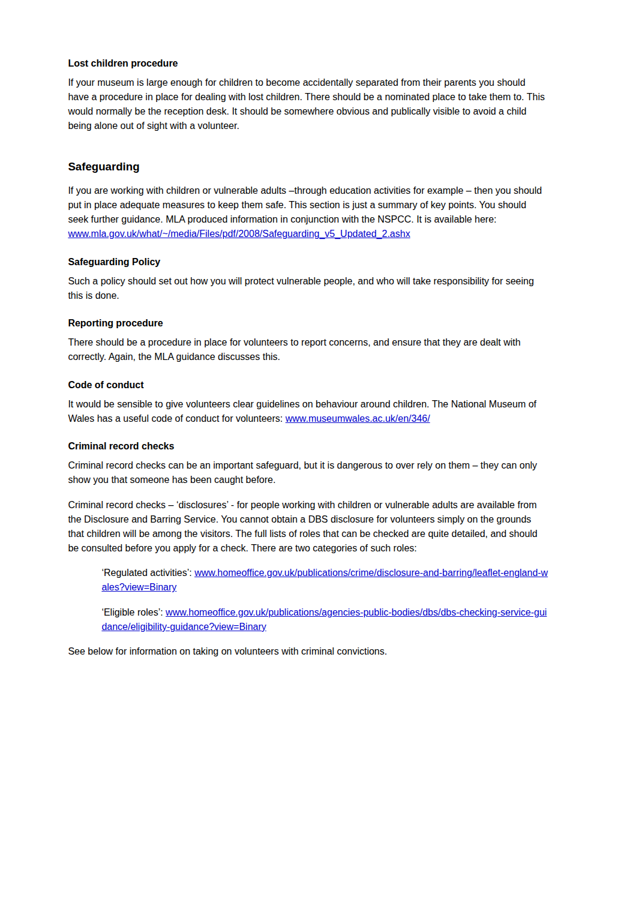Lost children procedure
If your museum is large enough for children to become accidentally separated from their parents you should have a procedure in place for dealing with lost children. There should be a nominated place to take them to. This would normally be the reception desk. It should be somewhere obvious and publically visible to avoid a child being alone out of sight with a volunteer.
Safeguarding
If you are working with children or vulnerable adults –through education activities for example – then you should put in place adequate measures to keep them safe. This section is just a summary of key points. You should seek further guidance. MLA produced information in conjunction with the NSPCC. It is available here:
www.mla.gov.uk/what/~/media/Files/pdf/2008/Safeguarding_v5_Updated_2.ashx
Safeguarding Policy
Such a policy should set out how you will protect vulnerable people, and who will take responsibility for seeing this is done.
Reporting procedure
There should be a procedure in place for volunteers to report concerns, and ensure that they are dealt with correctly. Again, the MLA guidance discusses this.
Code of conduct
It would be sensible to give volunteers clear guidelines on behaviour around children. The National Museum of Wales has a useful code of conduct for volunteers: www.museumwales.ac.uk/en/346/
Criminal record checks
Criminal record checks can be an important safeguard, but it is dangerous to over rely on them – they can only show you that someone has been caught before.
Criminal record checks – ‘disclosures’ - for people working with children or vulnerable adults are available from the Disclosure and Barring Service. You cannot obtain a DBS disclosure for volunteers simply on the grounds that children will be among the visitors. The full lists of roles that can be checked are quite detailed, and should be consulted before you apply for a check. There are two categories of such roles:
‘Regulated activities’: www.homeoffice.gov.uk/publications/crime/disclosure-and-barring/leaflet-england-wales?view=Binary
‘Eligible roles’: www.homeoffice.gov.uk/publications/agencies-public-bodies/dbs/dbs-checking-service-guidance/eligibility-guidance?view=Binary
See below for information on taking on volunteers with criminal convictions.